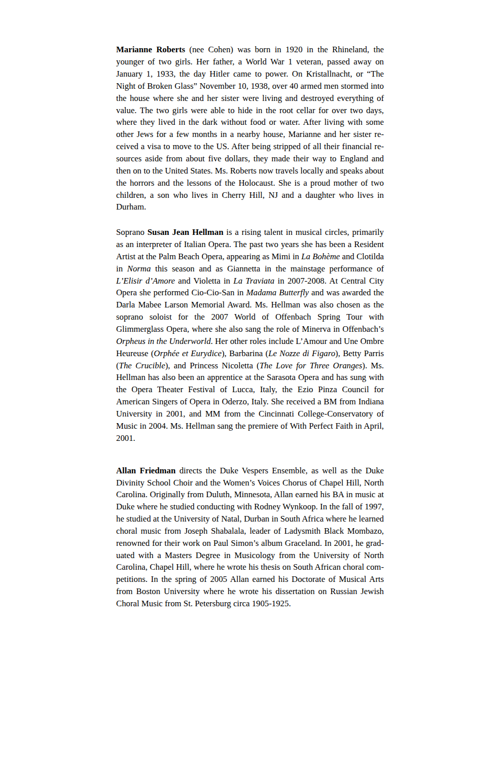Marianne Roberts (nee Cohen) was born in 1920 in the Rhineland, the younger of two girls. Her father, a World War 1 veteran, passed away on January 1, 1933, the day Hitler came to power. On Kristallnacht, or “The Night of Broken Glass” November 10, 1938, over 40 armed men stormed into the house where she and her sister were living and destroyed everything of value. The two girls were able to hide in the root cellar for over two days, where they lived in the dark without food or water. After living with some other Jews for a few months in a nearby house, Marianne and her sister received a visa to move to the US. After being stripped of all their financial resources aside from about five dollars, they made their way to England and then on to the United States. Ms. Roberts now travels locally and speaks about the horrors and the lessons of the Holocaust. She is a proud mother of two children, a son who lives in Cherry Hill, NJ and a daughter who lives in Durham.
Soprano Susan Jean Hellman is a rising talent in musical circles, primarily as an interpreter of Italian Opera. The past two years she has been a Resident Artist at the Palm Beach Opera, appearing as Mimi in La Bohème and Clotilda in Norma this season and as Giannetta in the mainstage performance of L’Elisir d’Amore and Violetta in La Traviata in 2007-2008. At Central City Opera she performed Cio-Cio-San in Madama Butterfly and was awarded the Darla Mabee Larson Memorial Award. Ms. Hellman was also chosen as the soprano soloist for the 2007 World of Offenbach Spring Tour with Glimmerglass Opera, where she also sang the role of Minerva in Offenbach’s Orpheus in the Underworld. Her other roles include L’Amour and Une Ombre Heureuse (Orphée et Eurydice), Barbarina (Le Nozze di Figaro), Betty Parris (The Crucible), and Princess Nicoletta (The Love for Three Oranges). Ms. Hellman has also been an apprentice at the Sarasota Opera and has sung with the Opera Theater Festival of Lucca, Italy, the Ezio Pinza Council for American Singers of Opera in Oderzo, Italy. She received a BM from Indiana University in 2001, and MM from the Cincinnati College-Conservatory of Music in 2004. Ms. Hellman sang the premiere of With Perfect Faith in April, 2001.
Allan Friedman directs the Duke Vespers Ensemble, as well as the Duke Divinity School Choir and the Women’s Voices Chorus of Chapel Hill, North Carolina. Originally from Duluth, Minnesota, Allan earned his BA in music at Duke where he studied conducting with Rodney Wynkoop. In the fall of 1997, he studied at the University of Natal, Durban in South Africa where he learned choral music from Joseph Shabalala, leader of Ladysmith Black Mombazo, renowned for their work on Paul Simon’s album Graceland. In 2001, he graduated with a Masters Degree in Musicology from the University of North Carolina, Chapel Hill, where he wrote his thesis on South African choral competitions. In the spring of 2005 Allan earned his Doctorate of Musical Arts from Boston University where he wrote his dissertation on Russian Jewish Choral Music from St. Petersburg circa 1905-1925.